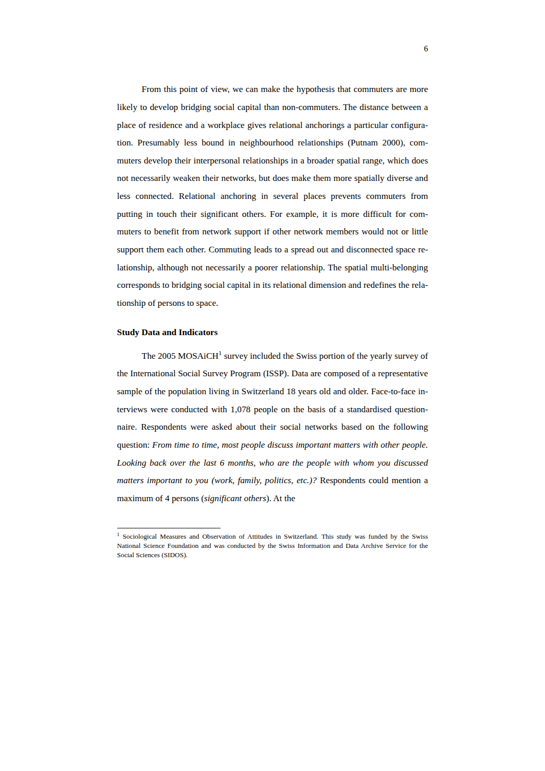6
From this point of view, we can make the hypothesis that commuters are more likely to develop bridging social capital than non-commuters. The distance between a place of residence and a workplace gives relational anchorings a particular configuration. Presumably less bound in neighbourhood relationships (Putnam 2000), commuters develop their interpersonal relationships in a broader spatial range, which does not necessarily weaken their networks, but does make them more spatially diverse and less connected. Relational anchoring in several places prevents commuters from putting in touch their significant others. For example, it is more difficult for commuters to benefit from network support if other network members would not or little support them each other. Commuting leads to a spread out and disconnected space relationship, although not necessarily a poorer relationship. The spatial multi-belonging corresponds to bridging social capital in its relational dimension and redefines the relationship of persons to space.
Study Data and Indicators
The 2005 MOSAiCH1 survey included the Swiss portion of the yearly survey of the International Social Survey Program (ISSP). Data are composed of a representative sample of the population living in Switzerland 18 years old and older. Face-to-face interviews were conducted with 1,078 people on the basis of a standardised questionnaire. Respondents were asked about their social networks based on the following question: From time to time, most people discuss important matters with other people. Looking back over the last 6 months, who are the people with whom you discussed matters important to you (work, family, politics, etc.)? Respondents could mention a maximum of 4 persons (significant others). At the
1 Sociological Measures and Observation of Attitudes in Switzerland. This study was funded by the Swiss National Science Foundation and was conducted by the Swiss Information and Data Archive Service for the Social Sciences (SIDOS).